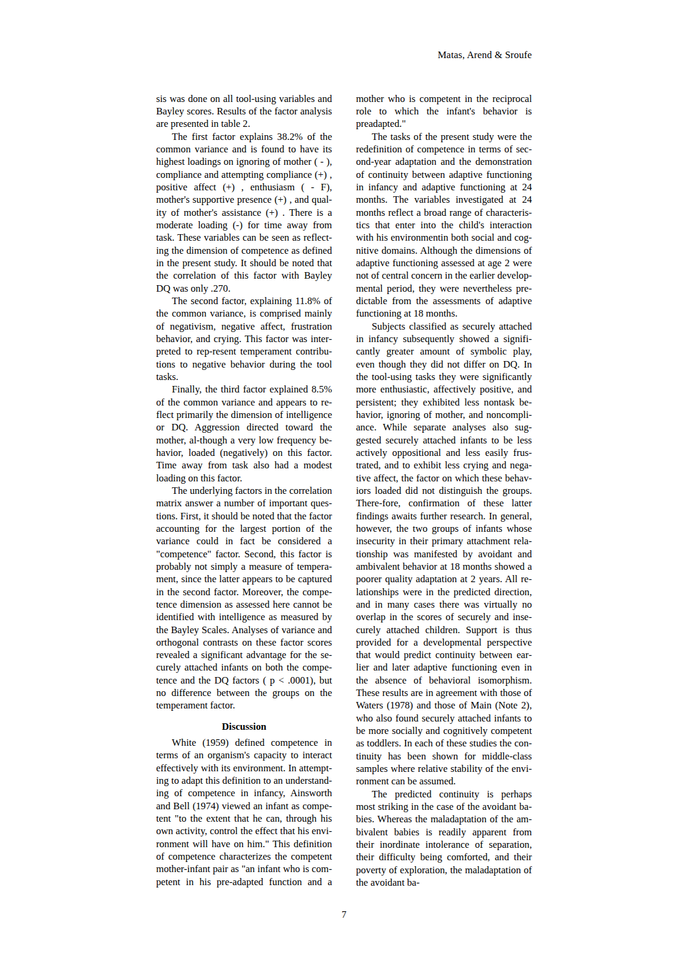Matas, Arend & Sroufe
sis was done on all tool-using variables and Bayley scores. Results of the factor analysis are presented in table 2.
The first factor explains 38.2% of the common variance and is found to have its highest loadings on ignoring of mother ( - ), compliance and attempting compliance (+) , positive affect (+) , enthusiasm ( - F), mother's supportive presence (+) , and quality of mother's assistance (+) . There is a moderate loading (-) for time away from task. These variables can be seen as reflecting the dimension of competence as defined in the present study. It should be noted that the correlation of this factor with Bayley DQ was only .270.
The second factor, explaining 11.8% of the common variance, is comprised mainly of negativism, negative affect, frustration behavior, and crying. This factor was interpreted to rep-resent temperament contributions to negative behavior during the tool tasks.
Finally, the third factor explained 8.5% of the common variance and appears to reflect primarily the dimension of intelligence or DQ. Aggression directed toward the mother, al-though a very low frequency behavior, loaded (negatively) on this factor. Time away from task also had a modest loading on this factor.
The underlying factors in the correlation matrix answer a number of important questions. First, it should be noted that the factor accounting for the largest portion of the variance could in fact be considered a "competence" factor. Second, this factor is probably not simply a measure of temperament, since the latter appears to be captured in the second factor. Moreover, the competence dimension as assessed here cannot be identified with intelligence as measured by the Bayley Scales. Analyses of variance and orthogonal contrasts on these factor scores revealed a significant advantage for the securely attached infants on both the competence and the DQ factors ( p < .0001), but no difference between the groups on the temperament factor.
Discussion
White (1959) defined competence in terms of an organism's capacity to interact effectively with its environment. In attempting to adapt this definition to an understanding of competence in infancy, Ainsworth and Bell (1974) viewed an infant as competent "to the extent that he can, through his own activity, control the effect that his environment will have on him." This definition of competence characterizes the competent mother-infant pair as "an infant who is competent in his pre-adapted function and a mother who is competent in the reciprocal role to which the infant's behavior is preadapted."
The tasks of the present study were the redefinition of competence in terms of second-year adaptation and the demonstration of continuity between adaptive functioning in infancy and adaptive functioning at 24 months. The variables investigated at 24 months reflect a broad range of characteristics that enter into the child's interaction with his environmentin both social and cognitive domains. Although the dimensions of adaptive functioning assessed at age 2 were not of central concern in the earlier developmental period, they were nevertheless predictable from the assessments of adaptive functioning at 18 months.
Subjects classified as securely attached in infancy subsequently showed a significantly greater amount of symbolic play, even though they did not differ on DQ. In the tool-using tasks they were significantly more enthusiastic, affectively positive, and persistent; they exhibited less nontask behavior, ignoring of mother, and noncompliance. While separate analyses also suggested securely attached infants to be less actively oppositional and less easily frustrated, and to exhibit less crying and negative affect, the factor on which these behaviors loaded did not distinguish the groups. There-fore, confirmation of these latter findings awaits further research. In general, however, the two groups of infants whose insecurity in their primary attachment relationship was manifested by avoidant and ambivalent behavior at 18 months showed a poorer quality adaptation at 2 years. All relationships were in the predicted direction, and in many cases there was virtually no overlap in the scores of securely and insecurely attached children. Support is thus provided for a developmental perspective that would predict continuity between earlier and later adaptive functioning even in the absence of behavioral isomorphism. These results are in agreement with those of Waters (1978) and those of Main (Note 2), who also found securely attached infants to be more socially and cognitively competent as toddlers. In each of these studies the continuity has been shown for middle-class samples where relative stability of the environment can be assumed.
The predicted continuity is perhaps most striking in the case of the avoidant babies. Whereas the maladaptation of the ambivalent babies is readily apparent from their inordinate intolerance of separation, their difficulty being comforted, and their poverty of exploration, the maladaptation of the avoidant ba-
7